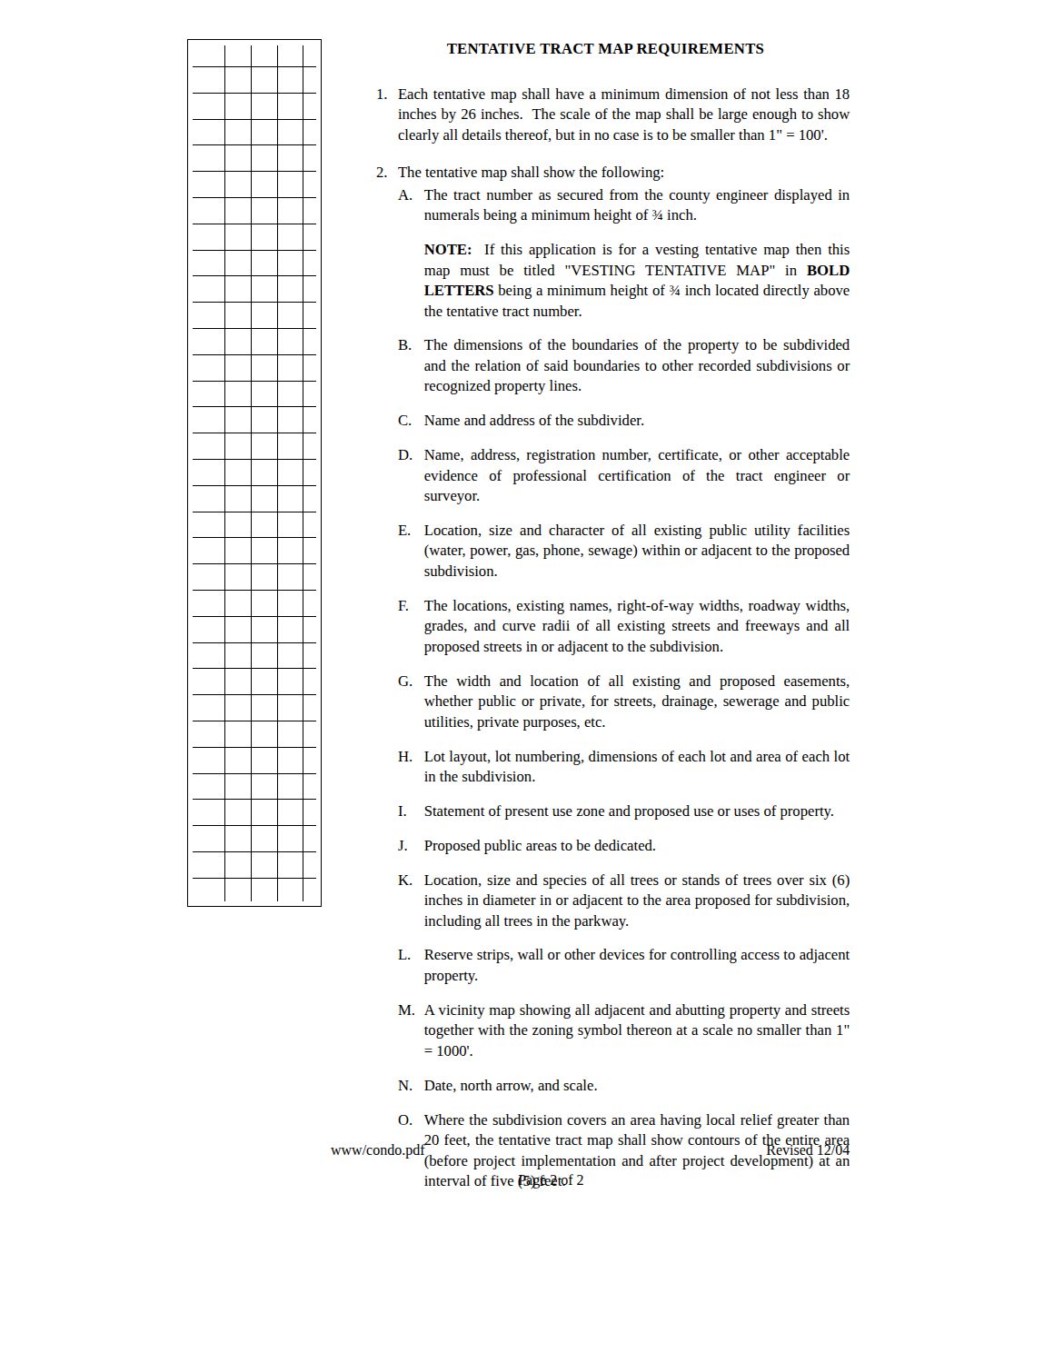Staff Comments:
TENTATIVE TRACT MAP REQUIREMENTS
1. Each tentative map shall have a minimum dimension of not less than 18 inches by 26 inches. The scale of the map shall be large enough to show clearly all details thereof, but in no case is to be smaller than 1" = 100'.
2. The tentative map shall show the following:
A. The tract number as secured from the county engineer displayed in numerals being a minimum height of ¾ inch.
NOTE: If this application is for a vesting tentative map then this map must be titled "VESTING TENTATIVE MAP" in BOLD LETTERS being a minimum height of ¾ inch located directly above the tentative tract number.
B. The dimensions of the boundaries of the property to be subdivided and the relation of said boundaries to other recorded subdivisions or recognized property lines.
C. Name and address of the subdivider.
D. Name, address, registration number, certificate, or other acceptable evidence of professional certification of the tract engineer or surveyor.
E. Location, size and character of all existing public utility facilities (water, power, gas, phone, sewage) within or adjacent to the proposed subdivision.
F. The locations, existing names, right-of-way widths, roadway widths, grades, and curve radii of all existing streets and freeways and all proposed streets in or adjacent to the subdivision.
G. The width and location of all existing and proposed easements, whether public or private, for streets, drainage, sewerage and public utilities, private purposes, etc.
H. Lot layout, lot numbering, dimensions of each lot and area of each lot in the subdivision.
I. Statement of present use zone and proposed use or uses of property.
J. Proposed public areas to be dedicated.
K. Location, size and species of all trees or stands of trees over six (6) inches in diameter in or adjacent to the area proposed for subdivision, including all trees in the parkway.
L. Reserve strips, wall or other devices for controlling access to adjacent property.
M. A vicinity map showing all adjacent and abutting property and streets together with the zoning symbol thereon at a scale no smaller than 1" = 1000'.
N. Date, north arrow, and scale.
O. Where the subdivision covers an area having local relief greater than 20 feet, the tentative tract map shall show contours of the entire area (before project implementation and after project development) at an interval of five (5) feet.
www/condo.pdf Revised 12/04
Page 2 of 2